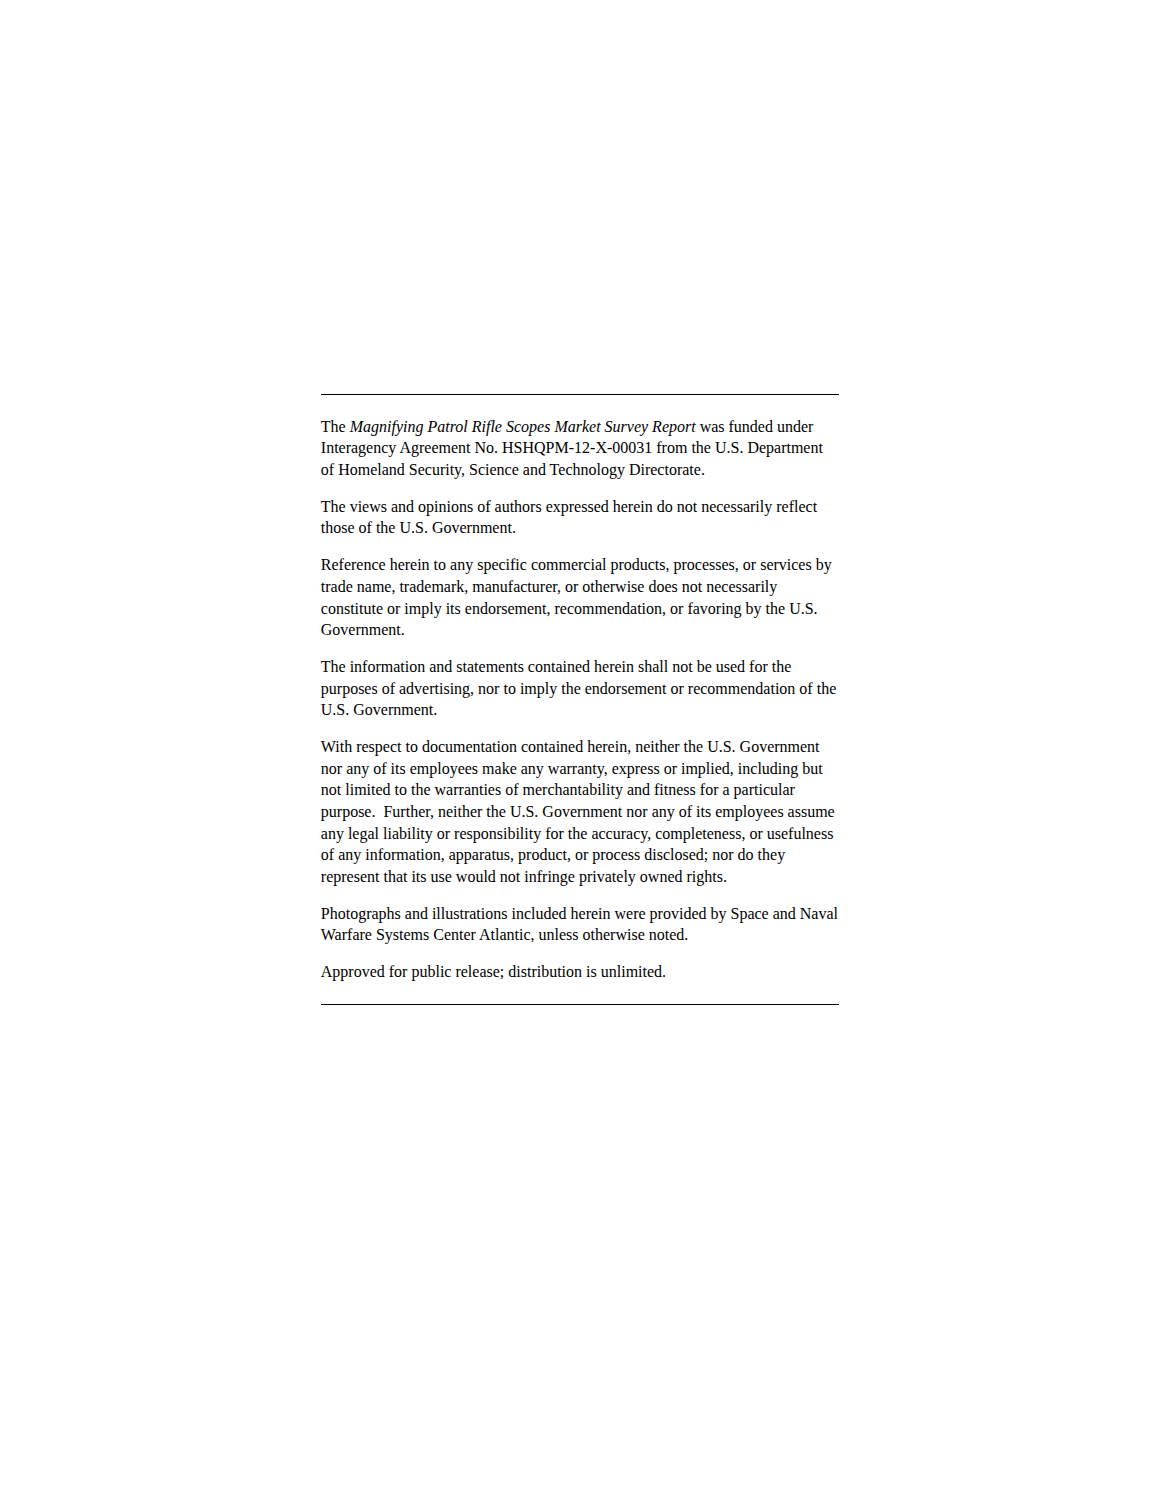The Magnifying Patrol Rifle Scopes Market Survey Report was funded under Interagency Agreement No. HSHQPM-12-X-00031 from the U.S. Department of Homeland Security, Science and Technology Directorate.
The views and opinions of authors expressed herein do not necessarily reflect those of the U.S. Government.
Reference herein to any specific commercial products, processes, or services by trade name, trademark, manufacturer, or otherwise does not necessarily constitute or imply its endorsement, recommendation, or favoring by the U.S. Government.
The information and statements contained herein shall not be used for the purposes of advertising, nor to imply the endorsement or recommendation of the U.S. Government.
With respect to documentation contained herein, neither the U.S. Government nor any of its employees make any warranty, express or implied, including but not limited to the warranties of merchantability and fitness for a particular purpose. Further, neither the U.S. Government nor any of its employees assume any legal liability or responsibility for the accuracy, completeness, or usefulness of any information, apparatus, product, or process disclosed; nor do they represent that its use would not infringe privately owned rights.
Photographs and illustrations included herein were provided by Space and Naval Warfare Systems Center Atlantic, unless otherwise noted.
Approved for public release; distribution is unlimited.